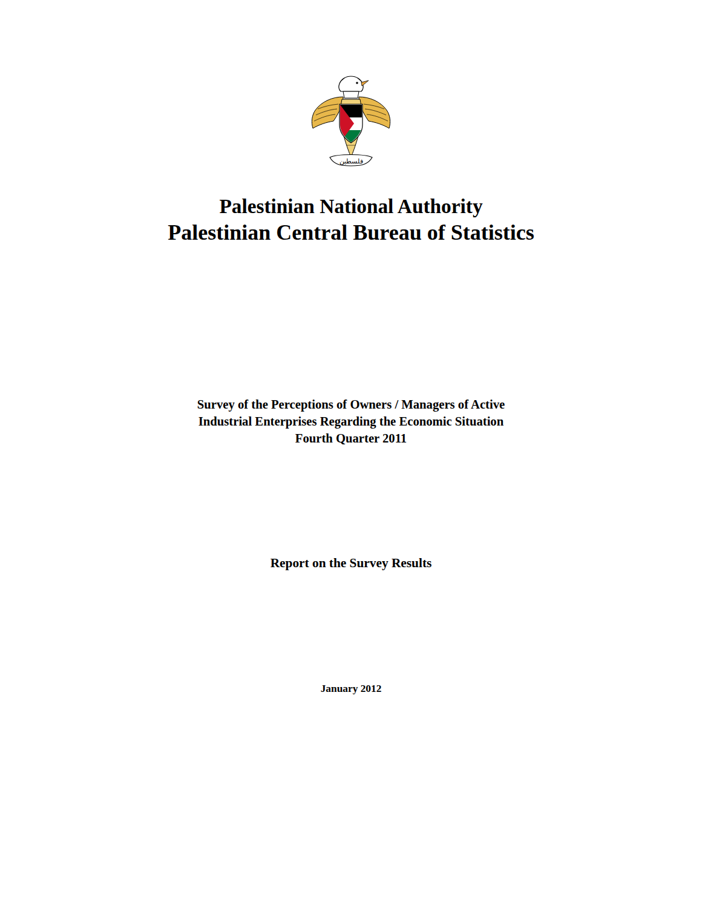Eagle of Saladin holding a shield with the Palestinian flag, with a scroll reading Palestine فلسطين
Palestinian National Authority
Palestinian Central Bureau of Statistics
Survey of the Perceptions of Owners / Managers of Active
Industrial Enterprises Regarding the Economic Situation
Fourth Quarter 2011
Report on the Survey Results
January 2012